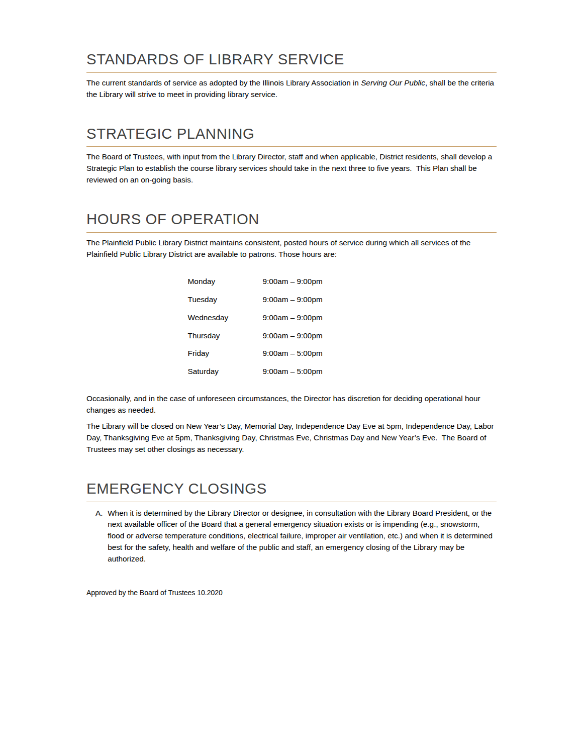STANDARDS OF LIBRARY SERVICE
The current standards of service as adopted by the Illinois Library Association in Serving Our Public, shall be the criteria the Library will strive to meet in providing library service.
STRATEGIC PLANNING
The Board of Trustees, with input from the Library Director, staff and when applicable, District residents, shall develop a Strategic Plan to establish the course library services should take in the next three to five years. This Plan shall be reviewed on an on-going basis.
HOURS OF OPERATION
The Plainfield Public Library District maintains consistent, posted hours of service during which all services of the Plainfield Public Library District are available to patrons. Those hours are:
| Monday | 9:00am – 9:00pm |
| Tuesday | 9:00am – 9:00pm |
| Wednesday | 9:00am – 9:00pm |
| Thursday | 9:00am – 9:00pm |
| Friday | 9:00am – 5:00pm |
| Saturday | 9:00am – 5:00pm |
Occasionally, and in the case of unforeseen circumstances, the Director has discretion for deciding operational hour changes as needed.
The Library will be closed on New Year’s Day, Memorial Day, Independence Day Eve at 5pm, Independence Day, Labor Day, Thanksgiving Eve at 5pm, Thanksgiving Day, Christmas Eve, Christmas Day and New Year’s Eve. The Board of Trustees may set other closings as necessary.
EMERGENCY CLOSINGS
When it is determined by the Library Director or designee, in consultation with the Library Board President, or the next available officer of the Board that a general emergency situation exists or is impending (e.g., snowstorm, flood or adverse temperature conditions, electrical failure, improper air ventilation, etc.) and when it is determined best for the safety, health and welfare of the public and staff, an emergency closing of the Library may be authorized.
Approved by the Board of Trustees 10.2020